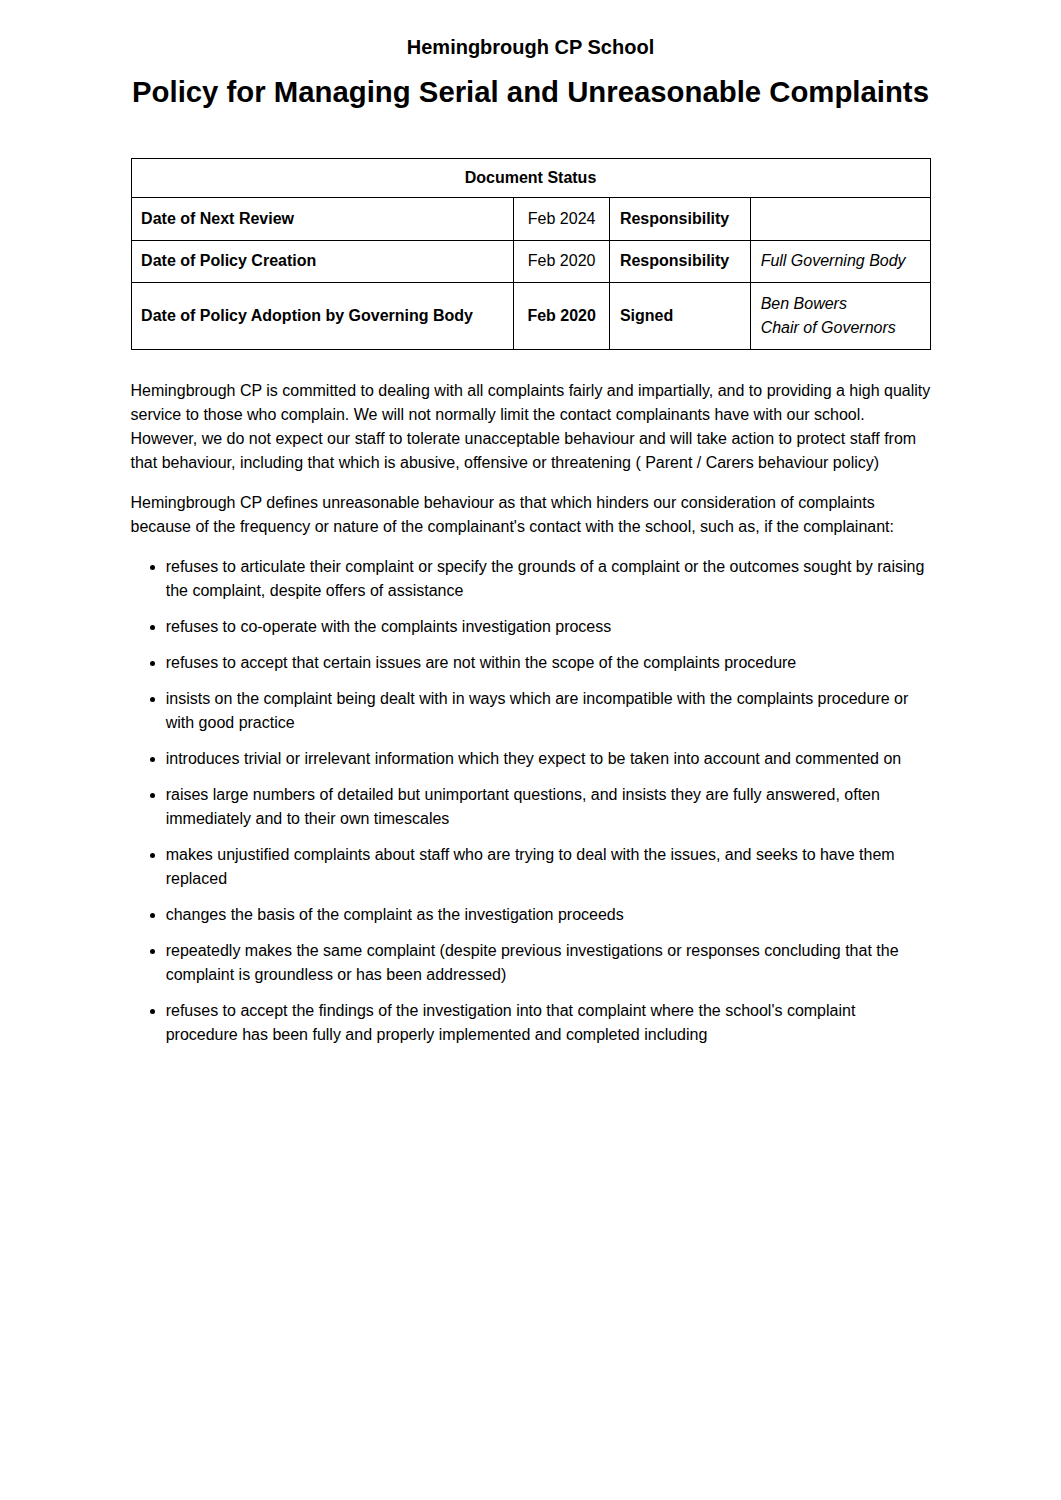Hemingbrough CP School
Policy for Managing Serial and Unreasonable Complaints
Document Status
| Date of Next Review | Feb 2024 | Responsibility | |
| Date of Policy Creation | Feb 2020 | Responsibility | Full Governing Body |
| Date of Policy Adoption by Governing Body | Feb 2020 | Signed | Ben Bowers Chair of Governors |
Hemingbrough CP is committed to dealing with all complaints fairly and impartially, and to providing a high quality service to those who complain. We will not normally limit the contact complainants have with our school. However, we do not expect our staff to tolerate unacceptable behaviour and will take action to protect staff from that behaviour, including that which is abusive, offensive or threatening ( Parent / Carers behaviour policy)
Hemingbrough CP defines unreasonable behaviour as that which hinders our consideration of complaints because of the frequency or nature of the complainant's contact with the school, such as, if the complainant:
refuses to articulate their complaint or specify the grounds of a complaint or the outcomes sought by raising the complaint, despite offers of assistance
refuses to co-operate with the complaints investigation process
refuses to accept that certain issues are not within the scope of the complaints procedure
insists on the complaint being dealt with in ways which are incompatible with the complaints procedure or with good practice
introduces trivial or irrelevant information which they expect to be taken into account and commented on
raises large numbers of detailed but unimportant questions, and insists they are fully answered, often immediately and to their own timescales
makes unjustified complaints about staff who are trying to deal with the issues, and seeks to have them replaced
changes the basis of the complaint as the investigation proceeds
repeatedly makes the same complaint (despite previous investigations or responses concluding that the complaint is groundless or has been addressed)
refuses to accept the findings of the investigation into that complaint where the school's complaint procedure has been fully and properly implemented and completed including